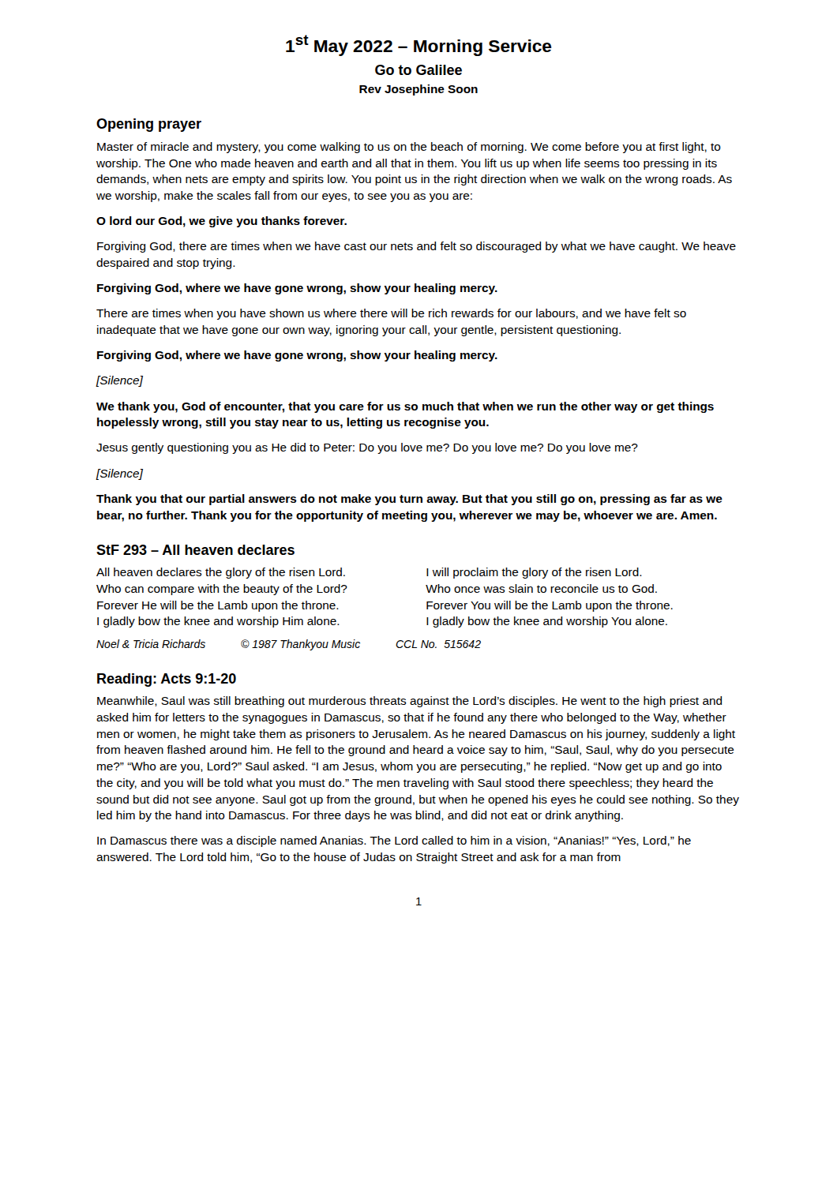1st May 2022 – Morning Service
Go to Galilee
Rev Josephine Soon
Opening prayer
Master of miracle and mystery, you come walking to us on the beach of morning. We come before you at first light, to worship. The One who made heaven and earth and all that in them. You lift us up when life seems too pressing in its demands, when nets are empty and spirits low. You point us in the right direction when we walk on the wrong roads. As we worship, make the scales fall from our eyes, to see you as you are:
O lord our God, we give you thanks forever.
Forgiving God, there are times when we have cast our nets and felt so discouraged by what we have caught. We heave despaired and stop trying.
Forgiving God, where we have gone wrong, show your healing mercy.
There are times when you have shown us where there will be rich rewards for our labours, and we have felt so inadequate that we have gone our own way, ignoring your call, your gentle, persistent questioning.
Forgiving God, where we have gone wrong, show your healing mercy.
[Silence]
We thank you, God of encounter, that you care for us so much that when we run the other way or get things hopelessly wrong, still you stay near to us, letting us recognise you.
Jesus gently questioning you as He did to Peter: Do you love me? Do you love me? Do you love me?
[Silence]
Thank you that our partial answers do not make you turn away. But that you still go on, pressing as far as we bear, no further. Thank you for the opportunity of meeting you, wherever we may be, whoever we are. Amen.
StF 293 – All heaven declares
| All heaven declares the glory of the risen Lord. Who can compare with the beauty of the Lord? Forever He will be the Lamb upon the throne. I gladly bow the knee and worship Him alone. | I will proclaim the glory of the risen Lord. Who once was slain to reconcile us to God. Forever You will be the Lamb upon the throne. I gladly bow the knee and worship You alone. |
Noel & Tricia Richards © 1987 Thankyou Music CCL No. 515642
Reading: Acts 9:1-20
Meanwhile, Saul was still breathing out murderous threats against the Lord’s disciples. He went to the high priest and asked him for letters to the synagogues in Damascus, so that if he found any there who belonged to the Way, whether men or women, he might take them as prisoners to Jerusalem. As he neared Damascus on his journey, suddenly a light from heaven flashed around him. He fell to the ground and heard a voice say to him, “Saul, Saul, why do you persecute me?” “Who are you, Lord?” Saul asked. “I am Jesus, whom you are persecuting,” he replied. “Now get up and go into the city, and you will be told what you must do.” The men traveling with Saul stood there speechless; they heard the sound but did not see anyone. Saul got up from the ground, but when he opened his eyes he could see nothing. So they led him by the hand into Damascus. For three days he was blind, and did not eat or drink anything.
In Damascus there was a disciple named Ananias. The Lord called to him in a vision, “Ananias!” “Yes, Lord,” he answered. The Lord told him, “Go to the house of Judas on Straight Street and ask for a man from
1